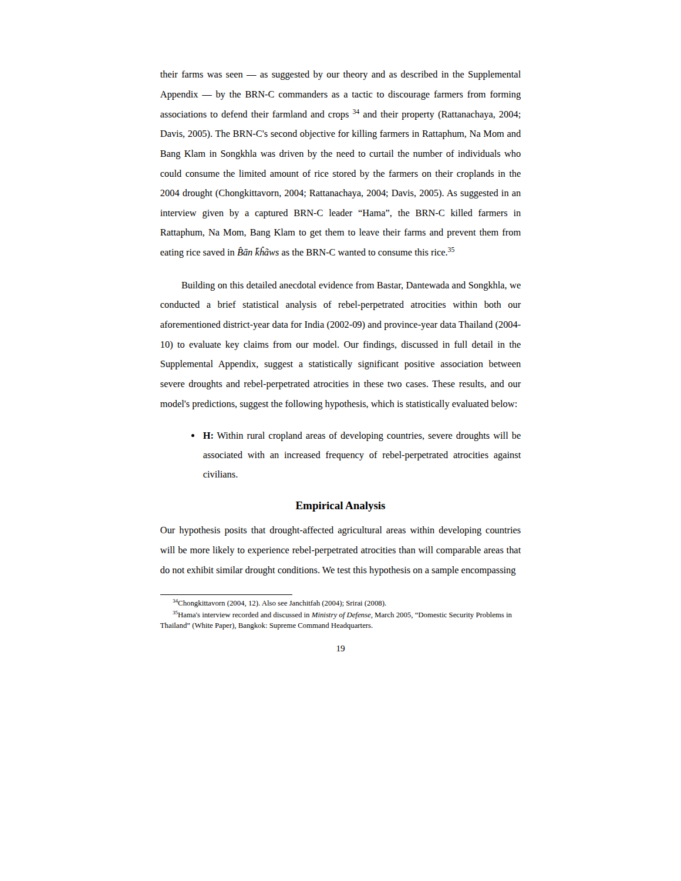their farms was seen — as suggested by our theory and as described in the Supplemental Appendix — by the BRN-C commanders as a tactic to discourage farmers from forming associations to defend their farmland and crops 34 and their property (Rattanachaya, 2004; Davis, 2005). The BRN-C's second objective for killing farmers in Rattaphum, Na Mom and Bang Klam in Songkhla was driven by the need to curtail the number of individuals who could consume the limited amount of rice stored by the farmers on their croplands in the 2004 drought (Chongkittavorn, 2004; Rattanachaya, 2004; Davis, 2005). As suggested in an interview given by a captured BRN-C leader “Hama”, the BRN-C killed farmers in Rattaphum, Na Mom, Bang Klam to get them to leave their farms and prevent them from eating rice saved in B̂ān k̄ĥãws as the BRN-C wanted to consume this rice.35
Building on this detailed anecdotal evidence from Bastar, Dantewada and Songkhla, we conducted a brief statistical analysis of rebel-perpetrated atrocities within both our aforementioned district-year data for India (2002-09) and province-year data Thailand (2004-10) to evaluate key claims from our model. Our findings, discussed in full detail in the Supplemental Appendix, suggest a statistically significant positive association between severe droughts and rebel-perpetrated atrocities in these two cases. These results, and our model's predictions, suggest the following hypothesis, which is statistically evaluated below:
H: Within rural cropland areas of developing countries, severe droughts will be associated with an increased frequency of rebel-perpetrated atrocities against civilians.
Empirical Analysis
Our hypothesis posits that drought-affected agricultural areas within developing countries will be more likely to experience rebel-perpetrated atrocities than will comparable areas that do not exhibit similar drought conditions. We test this hypothesis on a sample encompassing
34Chongkittavorn (2004, 12). Also see Janchitfah (2004); Srirai (2008).
35Hama's interview recorded and discussed in Ministry of Defense, March 2005, “Domestic Security Problems in Thailand” (White Paper), Bangkok: Supreme Command Headquarters.
19